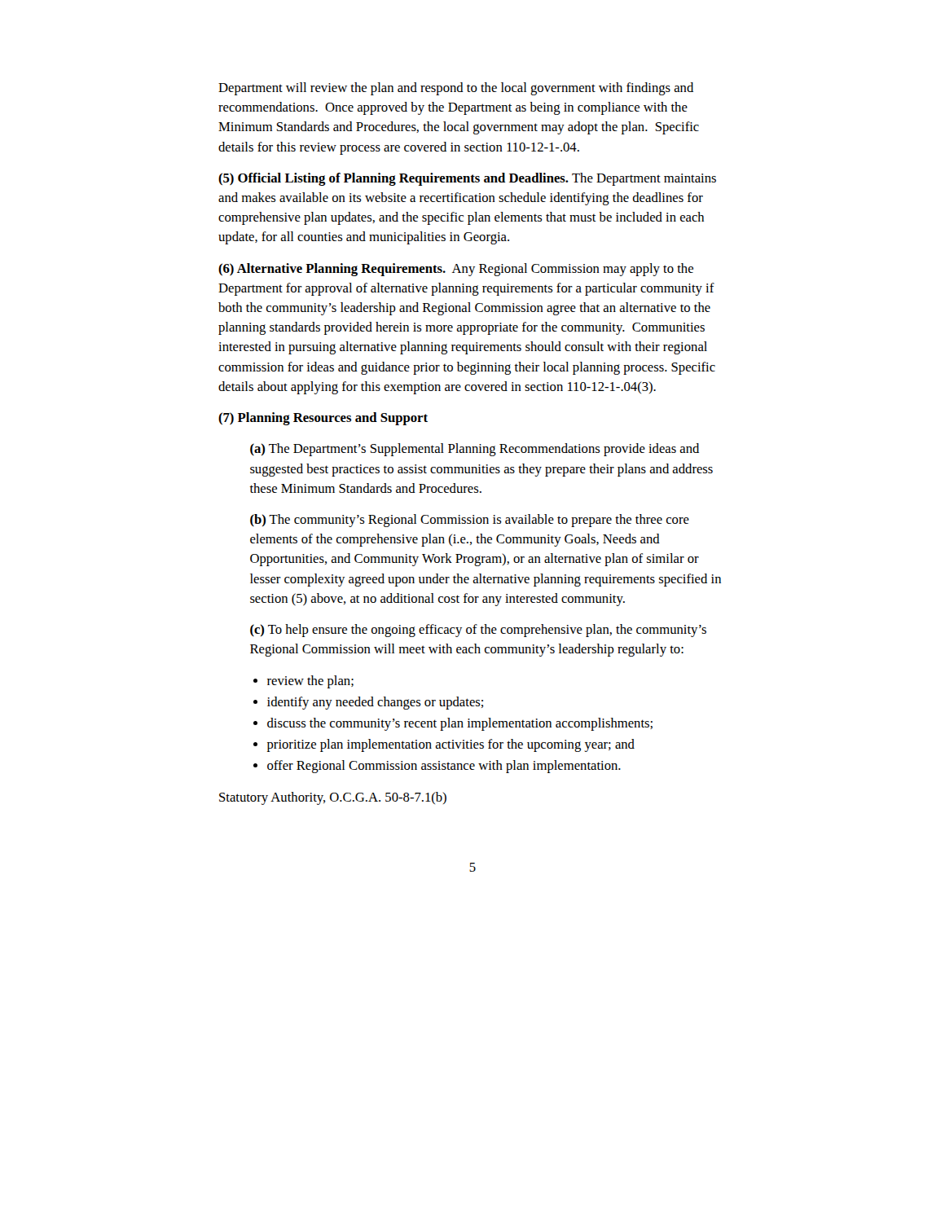Department will review the plan and respond to the local government with findings and recommendations. Once approved by the Department as being in compliance with the Minimum Standards and Procedures, the local government may adopt the plan. Specific details for this review process are covered in section 110-12-1-.04.
(5) Official Listing of Planning Requirements and Deadlines. The Department maintains and makes available on its website a recertification schedule identifying the deadlines for comprehensive plan updates, and the specific plan elements that must be included in each update, for all counties and municipalities in Georgia.
(6) Alternative Planning Requirements. Any Regional Commission may apply to the Department for approval of alternative planning requirements for a particular community if both the community’s leadership and Regional Commission agree that an alternative to the planning standards provided herein is more appropriate for the community. Communities interested in pursuing alternative planning requirements should consult with their regional commission for ideas and guidance prior to beginning their local planning process. Specific details about applying for this exemption are covered in section 110-12-1-.04(3).
(7) Planning Resources and Support
(a) The Department’s Supplemental Planning Recommendations provide ideas and suggested best practices to assist communities as they prepare their plans and address these Minimum Standards and Procedures.
(b) The community’s Regional Commission is available to prepare the three core elements of the comprehensive plan (i.e., the Community Goals, Needs and Opportunities, and Community Work Program), or an alternative plan of similar or lesser complexity agreed upon under the alternative planning requirements specified in section (5) above, at no additional cost for any interested community.
(c) To help ensure the ongoing efficacy of the comprehensive plan, the community’s Regional Commission will meet with each community’s leadership regularly to:
review the plan;
identify any needed changes or updates;
discuss the community’s recent plan implementation accomplishments;
prioritize plan implementation activities for the upcoming year; and
offer Regional Commission assistance with plan implementation.
Statutory Authority, O.C.G.A. 50-8-7.1(b)
5